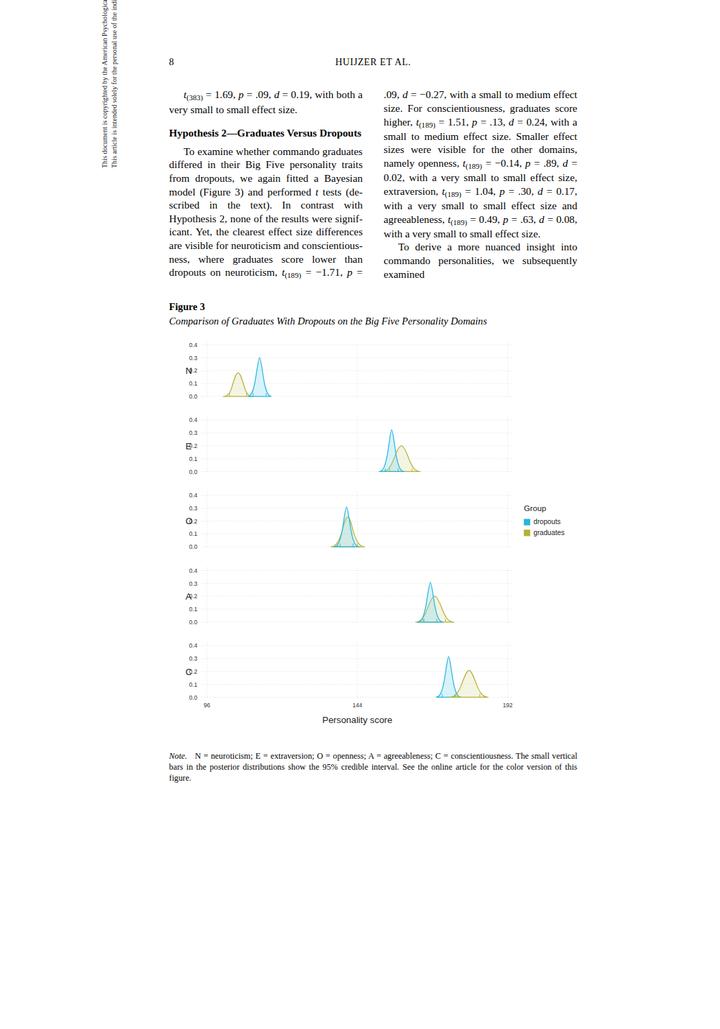This document is copyrighted by the American Psychological Association or one of its allied publishers.
This article is intended solely for the personal use of the individual user and is not to be disseminated broadly.
8
HUIJZER ET AL.
t(383) = 1.69, p = .09, d = 0.19, with both a very small to small effect size.
Hypothesis 2—Graduates Versus Dropouts
To examine whether commando graduates differed in their Big Five personality traits from dropouts, we again fitted a Bayesian model (Figure 3) and performed t tests (described in the text). In contrast with Hypothesis 2, none of the results were significant. Yet, the clearest effect size differences are visible for neuroticism and conscientiousness, where graduates score lower than dropouts on neuroticism, t(189) = −1.71, p = .09, d = −0.27, with a small to medium effect size. For conscientiousness, graduates score higher, t(189) = 1.51, p = .13, d = 0.24, with a small to medium effect size. Smaller effect sizes were visible for the other domains, namely openness, t(189) = −0.14, p = .89, d = 0.02, with a very small to small effect size, extraversion, t(189) = 1.04, p = .30, d = 0.17, with a very small to small effect size and agreeableness, t(189) = 0.49, p = .63, d = 0.08, with a very small to small effect size.
To derive a more nuanced insight into commando personalities, we subsequently examined
Figure 3
Comparison of Graduates With Dropouts on the Big Five Personality Domains
0.0 0.1 0.2 0.3 0.4 N 0.0 0.1 0.2 0.3 0.4 E 0.0 0.1 0.2 0.3 0.4 O 0.0 0.1 0.2 0.3 0.4 A 0.0 0.1 0.2 0.3 0.4 C 96 144 192 Personality score Group dropouts graduates
Note. N = neuroticism; E = extraversion; O = openness; A = agreeableness; C = conscientiousness. The small vertical bars in the posterior distributions show the 95% credible interval. See the online article for the color version of this figure.